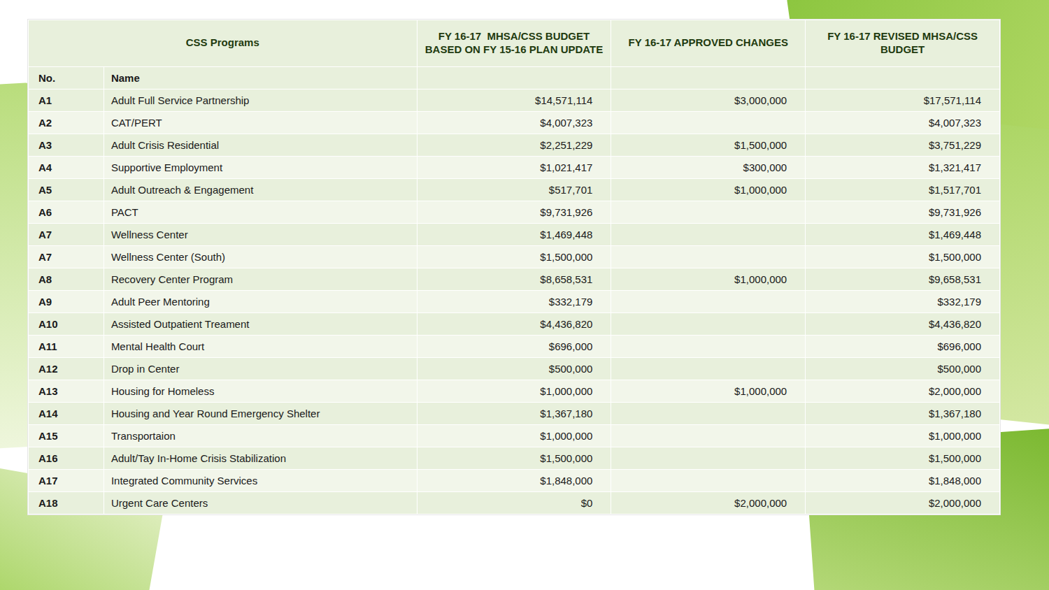| CSS Programs | FY 16-17 MHSA/CSS BUDGET BASED ON FY 15-16 PLAN UPDATE | FY 16-17 APPROVED CHANGES | FY 16-17 REVISED MHSA/CSS BUDGET |
| --- | --- | --- | --- |
| No. | Name | | | |
| A1 | Adult Full Service Partnership | $14,571,114 | $3,000,000 | $17,571,114 |
| A2 | CAT/PERT | $4,007,323 | | $4,007,323 |
| A3 | Adult Crisis Residential | $2,251,229 | $1,500,000 | $3,751,229 |
| A4 | Supportive Employment | $1,021,417 | $300,000 | $1,321,417 |
| A5 | Adult Outreach & Engagement | $517,701 | $1,000,000 | $1,517,701 |
| A6 | PACT | $9,731,926 | | $9,731,926 |
| A7 | Wellness Center | $1,469,448 | | $1,469,448 |
| A7 | Wellness Center (South) | $1,500,000 | | $1,500,000 |
| A8 | Recovery Center Program | $8,658,531 | $1,000,000 | $9,658,531 |
| A9 | Adult Peer Mentoring | $332,179 | | $332,179 |
| A10 | Assisted Outpatient Treament | $4,436,820 | | $4,436,820 |
| A11 | Mental Health Court | $696,000 | | $696,000 |
| A12 | Drop in Center | $500,000 | | $500,000 |
| A13 | Housing for Homeless | $1,000,000 | $1,000,000 | $2,000,000 |
| A14 | Housing and Year Round Emergency Shelter | $1,367,180 | | $1,367,180 |
| A15 | Transportaion | $1,000,000 | | $1,000,000 |
| A16 | Adult/Tay In-Home Crisis Stabilization | $1,500,000 | | $1,500,000 |
| A17 | Integrated Community Services | $1,848,000 | | $1,848,000 |
| A18 | Urgent Care Centers | $0 | $2,000,000 | $2,000,000 |